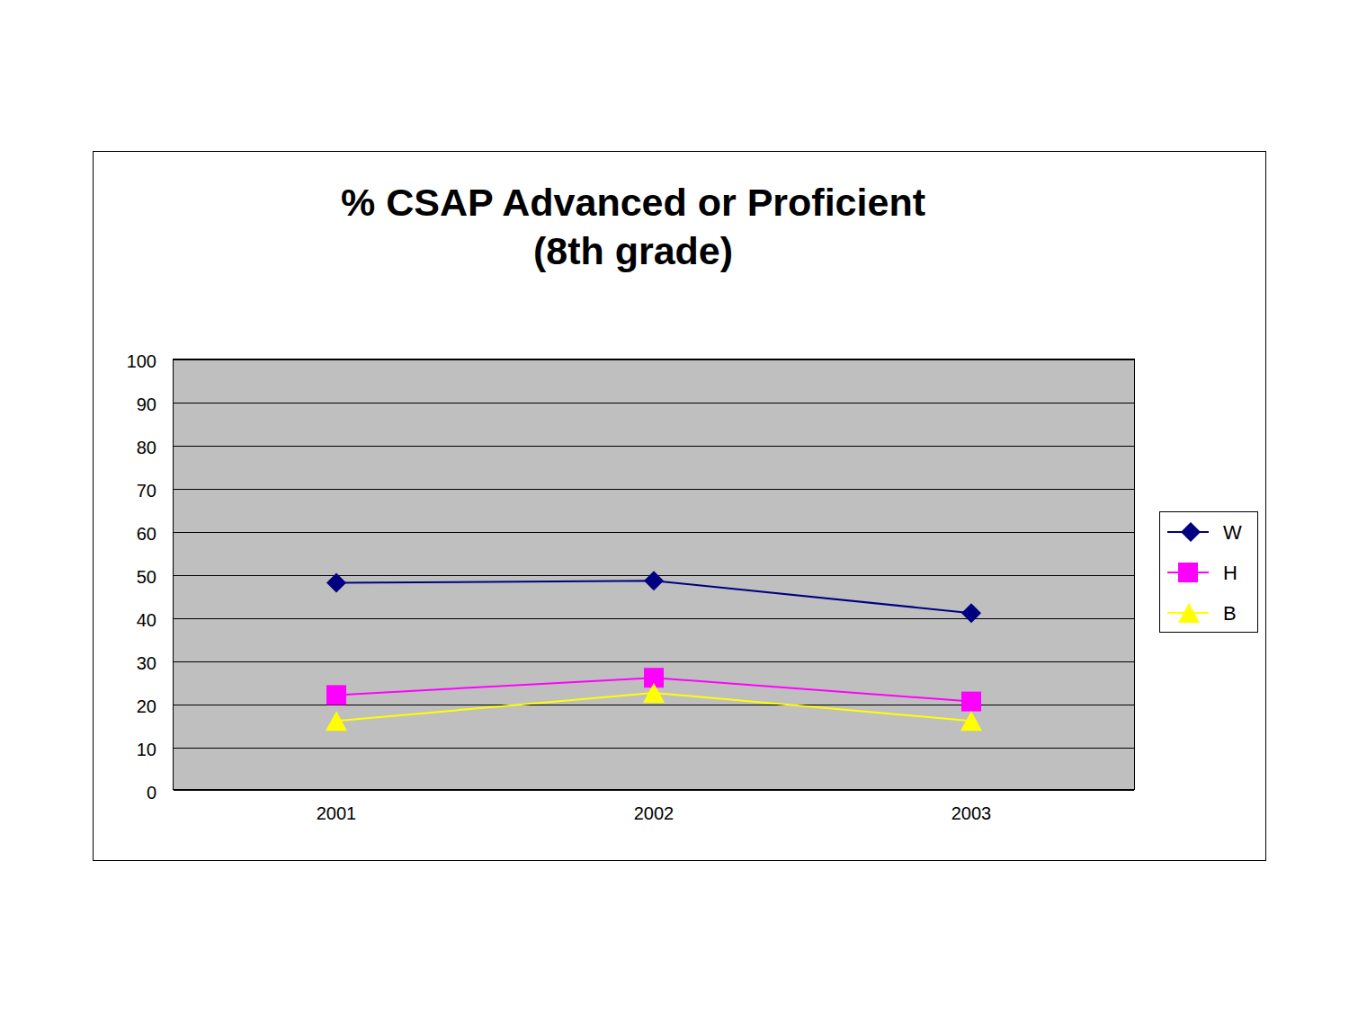% CSAP Advanced or Proficient
(8th grade)
100
90
80
70
60
50
40
30
20
10
0
2001
2002
2003
W
H
B